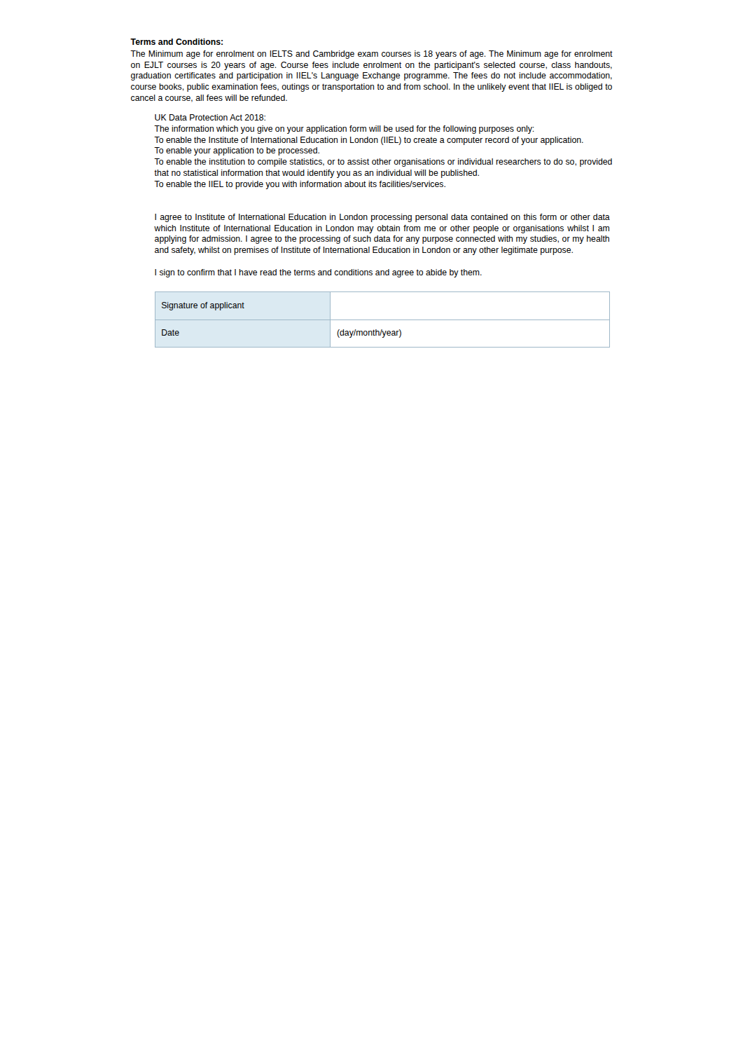Terms and Conditions:
The Minimum age for enrolment on IELTS and Cambridge exam courses is 18 years of age. The Minimum age for enrolment on EJLT courses is 20 years of age. Course fees include enrolment on the participant's selected course, class handouts, graduation certificates and participation in IIEL's Language Exchange programme. The fees do not include accommodation, course books, public examination fees, outings or transportation to and from school. In the unlikely event that IIEL is obliged to cancel a course, all fees will be refunded.
UK Data Protection Act 2018:
The information which you give on your application form will be used for the following purposes only:
To enable the Institute of International Education in London (IIEL) to create a computer record of your application.
To enable your application to be processed.
To enable the institution to compile statistics, or to assist other organisations or individual researchers to do so, provided that no statistical information that would identify you as an individual will be published.
To enable the IIEL to provide you with information about its facilities/services.
I agree to Institute of International Education in London processing personal data contained on this form or other data which Institute of International Education in London may obtain from me or other people or organisations whilst I am applying for admission. I agree to the processing of such data for any purpose connected with my studies, or my health and safety, whilst on premises of Institute of International Education in London or any other legitimate purpose.
I sign to confirm that I have read the terms and conditions and agree to abide by them.
| Signature of applicant | |
| Date | (day/month/year) |